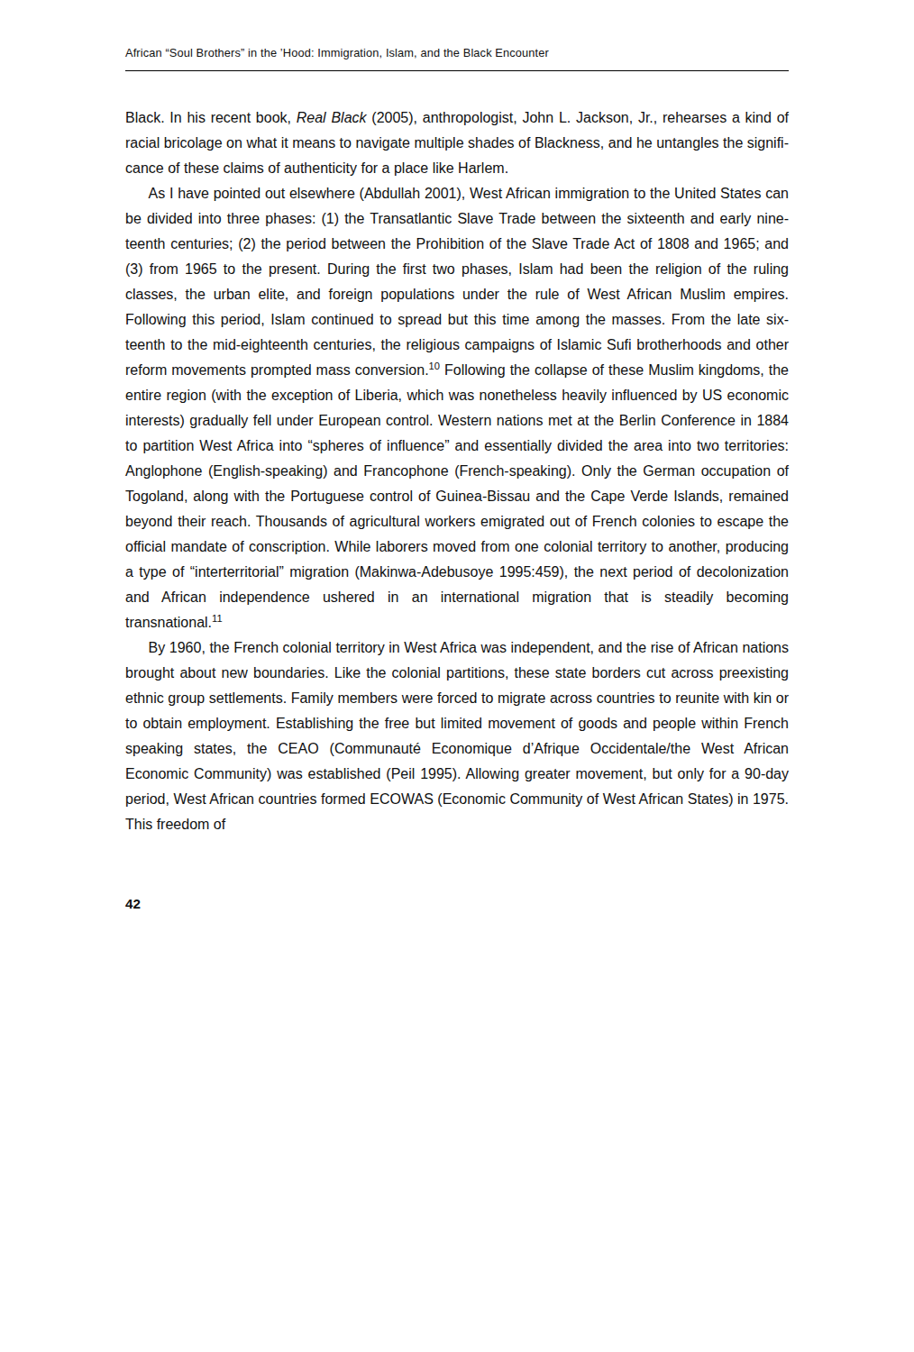African “Soul Brothers” in the ’Hood: Immigration, Islam, and the Black Encounter
Black. In his recent book, Real Black (2005), anthropologist, John L. Jackson, Jr., rehearses a kind of racial bricolage on what it means to navigate multiple shades of Blackness, and he untangles the significance of these claims of authenticity for a place like Harlem.
As I have pointed out elsewhere (Abdullah 2001), West African immigration to the United States can be divided into three phases: (1) the Transatlantic Slave Trade between the sixteenth and early nineteenth centuries; (2) the period between the Prohibition of the Slave Trade Act of 1808 and 1965; and (3) from 1965 to the present. During the first two phases, Islam had been the religion of the ruling classes, the urban elite, and foreign populations under the rule of West African Muslim empires. Following this period, Islam continued to spread but this time among the masses. From the late sixteenth to the mid-eighteenth centuries, the religious campaigns of Islamic Sufi brotherhoods and other reform movements prompted mass conversion.10 Following the collapse of these Muslim kingdoms, the entire region (with the exception of Liberia, which was nonetheless heavily influenced by US economic interests) gradually fell under European control. Western nations met at the Berlin Conference in 1884 to partition West Africa into “spheres of influence” and essentially divided the area into two territories: Anglophone (English-speaking) and Francophone (French-speaking). Only the German occupation of Togoland, along with the Portuguese control of Guinea-Bissau and the Cape Verde Islands, remained beyond their reach. Thousands of agricultural workers emigrated out of French colonies to escape the official mandate of conscription. While laborers moved from one colonial territory to another, producing a type of “interterritorial” migration (Makinwa-Adebusoye 1995:459), the next period of decolonization and African independence ushered in an international migration that is steadily becoming transnational.11
By 1960, the French colonial territory in West Africa was independent, and the rise of African nations brought about new boundaries. Like the colonial partitions, these state borders cut across preexisting ethnic group settlements. Family members were forced to migrate across countries to reunite with kin or to obtain employment. Establishing the free but limited movement of goods and people within French speaking states, the CEAO (Communauté Economique d’Afrique Occidentale/the West African Economic Community) was established (Peil 1995). Allowing greater movement, but only for a 90-day period, West African countries formed ECOWAS (Economic Community of West African States) in 1975. This freedom of
42